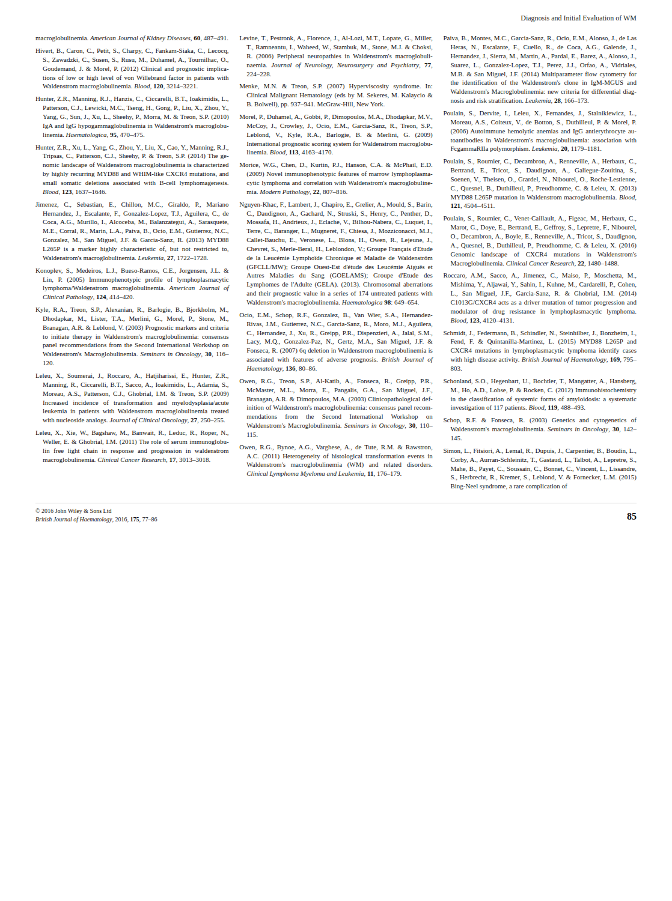Diagnosis and Initial Evaluation of WM
macroglobulinemia. American Journal of Kidney Diseases, 60, 487–491.
Hivert, B., Caron, C., Petit, S., Charpy, C., Fankam-Siaka, C., Lecocq, S., Zawadzki, C., Susen, S., Rusu, M., Duhamel, A., Tournilhac, O., Goudemand, J. & Morel, P. (2012) Clinical and prognostic implications of low or high level of von Willebrand factor in patients with Waldenstrom macroglobulinemia. Blood, 120, 3214–3221.
Hunter, Z.R., Manning, R.J., Hanzis, C., Ciccarelli, B.T., Ioakimidis, L., Patterson, C.J., Lewicki, M.C., Tseng, H., Gong, P., Liu, X., Zhou, Y., Yang, G., Sun, J., Xu, L., Sheehy, P., Morra, M. & Treon, S.P. (2010) IgA and IgG hypogammaglobulinemia in Waldenstrom's macroglobulinemia. Haematologica, 95, 470–475.
Hunter, Z.R., Xu, L., Yang, G., Zhou, Y., Liu, X., Cao, Y., Manning, R.J., Tripsas, C., Patterson, C.J., Sheehy, P. & Treon, S.P. (2014) The genomic landscape of Waldenstrom macroglobulinemia is characterized by highly recurring MYD88 and WHIM-like CXCR4 mutations, and small somatic deletions associated with B-cell lymphomagenesis. Blood, 123, 1637–1646.
Jimenez, C., Sebastian, E., Chillon, M.C., Giraldo, P., Mariano Hernandez, J., Escalante, F., Gonzalez-Lopez, T.J., Aguilera, C., de Coca, A.G., Murillo, I., Alcoceba, M., Balanzategui, A., Sarasquete, M.E., Corral, R., Marin, L.A., Paiva, B., Ocio, E.M., Gutierrez, N.C., Gonzalez, M., San Miguel, J.F. & Garcia-Sanz, R. (2013) MYD88 L265P is a marker highly characteristic of, but not restricted to, Waldenstrom's macroglobulinemia. Leukemia, 27, 1722–1728.
Konoplev, S., Medeiros, L.J., Bueso-Ramos, C.E., Jorgensen, J.L. & Lin, P. (2005) Immunophenotypic profile of lymphoplasmacytic lymphoma/Waldenstrom macroglobulinemia. American Journal of Clinical Pathology, 124, 414–420.
Kyle, R.A., Treon, S.P., Alexanian, R., Barlogie, B., Bjorkholm, M., Dhodapkar, M., Lister, T.A., Merlini, G., Morel, P., Stone, M., Branagan, A.R. & Leblond, V. (2003) Prognostic markers and criteria to initiate therapy in Waldenstrom's macroglobulinemia: consensus panel recommendations from the Second International Workshop on Waldenstrom's Macroglobulinemia. Seminars in Oncology, 30, 116–120.
Leleu, X., Soumerai, J., Roccaro, A., Hatjiharissi, E., Hunter, Z.R., Manning, R., Ciccarelli, B.T., Sacco, A., Ioakimidis, L., Adamia, S., Moreau, A.S., Patterson, C.J., Ghobrial, I.M. & Treon, S.P. (2009) Increased incidence of transformation and myelodysplasia/acute leukemia in patients with Waldenstrom macroglobulinemia treated with nucleoside analogs. Journal of Clinical Oncology, 27, 250–255.
Leleu, X., Xie, W., Bagshaw, M., Banwait, R., Leduc, R., Roper, N., Weller, E. & Ghobrial, I.M. (2011) The role of serum immunoglobulin free light chain in response and progression in waldenstrom macroglobulinemia. Clinical Cancer Research, 17, 3013–3018.
Levine, T., Pestronk, A., Florence, J., Al-Lozi, M.T., Lopate, G., Miller, T., Ramneantu, I., Waheed, W., Stambuk, M., Stone, M.J. & Choksi, R. (2006) Peripheral neuropathies in Waldenstrom's macroglobulinaemia. Journal of Neurology, Neurosurgery and Psychiatry, 77, 224–228.
Menke, M.N. & Treon, S.P. (2007) Hyperviscosity syndrome. In: Clinical Malignant Hematology (eds by M. Sekeres, M. Kalaycio & B. Bolwell), pp. 937–941. McGraw-Hill, New York.
Morel, P., Duhamel, A., Gobbi, P., Dimopoulos, M.A., Dhodapkar, M.V., McCoy, J., Crowley, J., Ocio, E.M., Garcia-Sanz, R., Treon, S.P., Leblond, V., Kyle, R.A., Barlogie, B. & Merlini, G. (2009) International prognostic scoring system for Waldenstrom macroglobulinemia. Blood, 113, 4163–4170.
Morice, W.G., Chen, D., Kurtin, P.J., Hanson, C.A. & McPhail, E.D. (2009) Novel immunophenotypic features of marrow lymphoplasmacytic lymphoma and correlation with Waldenstrom's macroglobulinemia. Modern Pathology, 22, 807–816.
Nguyen-Khac, F., Lambert, J., Chapiro, E., Grelier, A., Mould, S., Barin, C., Daudignon, A., Gachard, N., Struski, S., Henry, C., Penther, D., Mossafa, H., Andrieux, J., Eclache, V., Bilhou-Nabera, C., Luquet, I., Terre, C., Baranger, L., Mugneret, F., Chiesa, J., Mozziconacci, M.J., Callet-Bauchu, E., Veronese, L., Blons, H., Owen, R., Lejeune, J., Chevret, S., Merle-Beral, H., Leblondon, V.; Groupe Français d'Etude de la Leucémie Lymphoïde Chronique et Maladie de Waldenström (GFCLL/MW); Groupe Ouest-Est d'étude des Leucémie Aiguës et Autres Maladies du Sang (GOELAMS); Groupe d'Etude des Lymphomes de l'Adulte (GELA). (2013). Chromosomal aberrations and their prognostic value in a series of 174 untreated patients with Waldenstrom's macroglobulinemia. Haematologica 98: 649–654.
Ocio, E.M., Schop, R.F., Gonzalez, B., Van Wier, S.A., Hernandez-Rivas, J.M., Gutierrez, N.C., Garcia-Sanz, R., Moro, M.J., Aguilera, C., Hernandez, J., Xu, R., Greipp, P.R., Dispenzieri, A., Jalal, S.M., Lacy, M.Q., Gonzalez-Paz, N., Gertz, M.A., San Miguel, J.F. & Fonseca, R. (2007) 6q deletion in Waldenstrom macroglobulinemia is associated with features of adverse prognosis. British Journal of Haematology, 136, 80–86.
Owen, R.G., Treon, S.P., Al-Katib, A., Fonseca, R., Greipp, P.R., McMaster, M.L., Morra, E., Pangalis, G.A., San Miguel, J.F., Branagan, A.R. & Dimopoulos, M.A. (2003) Clinicopathological definition of Waldenstrom's macroglobulinemia: consensus panel recommendations from the Second International Workshop on Waldenstrom's Macroglobulinemia. Seminars in Oncology, 30, 110–115.
Owen, R.G., Bynoe, A.G., Varghese, A., de Tute, R.M. & Rawstron, A.C. (2011) Heterogeneity of histological transformation events in Waldenstrom's macroglobulinemia (WM) and related disorders. Clinical Lymphoma Myeloma and Leukemia, 11, 176–179.
Paiva, B., Montes, M.C., Garcia-Sanz, R., Ocio, E.M., Alonso, J., de Las Heras, N., Escalante, F., Cuello, R., de Coca, A.G., Galende, J., Hernandez, J., Sierra, M., Martin, A., Pardal, E., Barez, A., Alonso, J., Suarez, L., Gonzalez-Lopez, T.J., Perez, J.J., Orfao, A., Vidriales, M.B. & San Miguel, J.F. (2014) Multiparameter flow cytometry for the identification of the Waldenstrom's clone in IgM-MGUS and Waldenstrom's Macroglobulinemia: new criteria for differential diagnosis and risk stratification. Leukemia, 28, 166–173.
Poulain, S., Dervite, I., Leleu, X., Fernandes, J., Stalnikiewicz, L., Moreau, A.S., Coiteux, V., de Botton, S., Duthilleul, P. & Morel, P. (2006) Autoimmune hemolytic anemias and IgG antierythrocyte autoantibodies in Waldenstrom's macroglobulinemia: association with FcgammaRIIa polymorphism. Leukemia, 20, 1179–1181.
Poulain, S., Roumier, C., Decambron, A., Renneville, A., Herbaux, C., Bertrand, E., Tricot, S., Daudignon, A., Galiegue-Zouitina, S., Soenen, V., Theisen, O., Grardel, N., Nibourel, O., Roche-Lestienne, C., Quesnel, B., Duthilleul, P., Preudhomme, C. & Leleu, X. (2013) MYD88 L265P mutation in Waldenstrom macroglobulinemia. Blood, 121, 4504–4511.
Poulain, S., Roumier, C., Venet-Caillault, A., Figeac, M., Herbaux, C., Marot, G., Doye, E., Bertrand, E., Geffroy, S., Lepretre, F., Nibourel, O., Decambron, A., Boyle, E., Renneville, A., Tricot, S., Daudignon, A., Quesnel, B., Duthilleul, P., Preudhomme, C. & Leleu, X. (2016) Genomic landscape of CXCR4 mutations in Waldenstrom's Macroglobulinemia. Clinical Cancer Research, 22, 1480–1488.
Roccaro, A.M., Sacco, A., Jimenez, C., Maiso, P., Moschetta, M., Mishima, Y., Aljawai, Y., Sahin, I., Kuhne, M., Cardarelli, P., Cohen, L., San Miguel, J.F., Garcia-Sanz, R. & Ghobrial, I.M. (2014) C1013G/CXCR4 acts as a driver mutation of tumor progression and modulator of drug resistance in lymphoplasmacytic lymphoma. Blood, 123, 4120–4131.
Schmidt, J., Federmann, B., Schindler, N., Steinhilber, J., Bonzheim, I., Fend, F. & Quintanilla-Martinez, L. (2015) MYD88 L265P and CXCR4 mutations in lymphoplasmacytic lymphoma identify cases with high disease activity. British Journal of Haematology, 169, 795–803.
Schonland, S.O., Hegenbart, U., Bochtler, T., Mangatter, A., Hansberg, M., Ho, A.D., Lohse, P. & Rocken, C. (2012) Immunohistochemistry in the classification of systemic forms of amyloidosis: a systematic investigation of 117 patients. Blood, 119, 488–493.
Schop, R.F. & Fonseca, R. (2003) Genetics and cytogenetics of Waldenstrom's macroglobulinemia. Seminars in Oncology, 30, 142–145.
Simon, L., Fitsiori, A., Lemal, R., Dupuis, J., Carpentier, B., Boudin, L., Corby, A., Aurran-Schleinitz, T., Gastaud, L., Talbot, A., Lepretre, S., Mahe, B., Payet, C., Soussain, C., Bonnet, C., Vincent, L., Lissandre, S., Herbrecht, R., Kremer, S., Leblond, V. & Fornecker, L.M. (2015) Bing-Neel syndrome, a rare complication of
© 2016 John Wiley & Sons Ltd
British Journal of Haematology, 2016, 175, 77–86
85